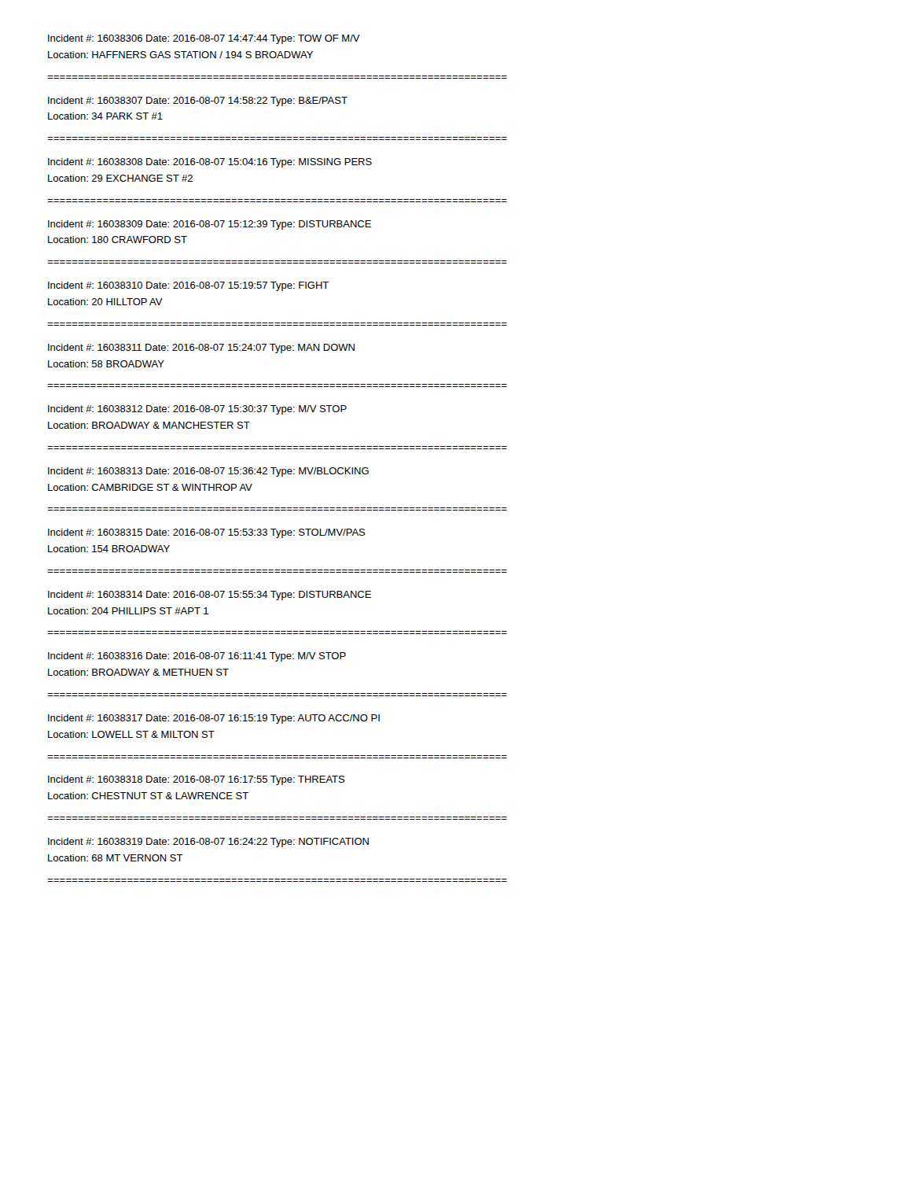Incident #: 16038306 Date: 2016-08-07 14:47:44 Type: TOW OF M/V
Location: HAFFNERS GAS STATION / 194 S BROADWAY
===========================================================================
Incident #: 16038307 Date: 2016-08-07 14:58:22 Type: B&E/PAST
Location: 34 PARK ST #1
===========================================================================
Incident #: 16038308 Date: 2016-08-07 15:04:16 Type: MISSING PERS
Location: 29 EXCHANGE ST #2
===========================================================================
Incident #: 16038309 Date: 2016-08-07 15:12:39 Type: DISTURBANCE
Location: 180 CRAWFORD ST
===========================================================================
Incident #: 16038310 Date: 2016-08-07 15:19:57 Type: FIGHT
Location: 20 HILLTOP AV
===========================================================================
Incident #: 16038311 Date: 2016-08-07 15:24:07 Type: MAN DOWN
Location: 58 BROADWAY
===========================================================================
Incident #: 16038312 Date: 2016-08-07 15:30:37 Type: M/V STOP
Location: BROADWAY & MANCHESTER ST
===========================================================================
Incident #: 16038313 Date: 2016-08-07 15:36:42 Type: MV/BLOCKING
Location: CAMBRIDGE ST & WINTHROP AV
===========================================================================
Incident #: 16038315 Date: 2016-08-07 15:53:33 Type: STOL/MV/PAS
Location: 154 BROADWAY
===========================================================================
Incident #: 16038314 Date: 2016-08-07 15:55:34 Type: DISTURBANCE
Location: 204 PHILLIPS ST #APT 1
===========================================================================
Incident #: 16038316 Date: 2016-08-07 16:11:41 Type: M/V STOP
Location: BROADWAY & METHUEN ST
===========================================================================
Incident #: 16038317 Date: 2016-08-07 16:15:19 Type: AUTO ACC/NO PI
Location: LOWELL ST & MILTON ST
===========================================================================
Incident #: 16038318 Date: 2016-08-07 16:17:55 Type: THREATS
Location: CHESTNUT ST & LAWRENCE ST
===========================================================================
Incident #: 16038319 Date: 2016-08-07 16:24:22 Type: NOTIFICATION
Location: 68 MT VERNON ST
===========================================================================